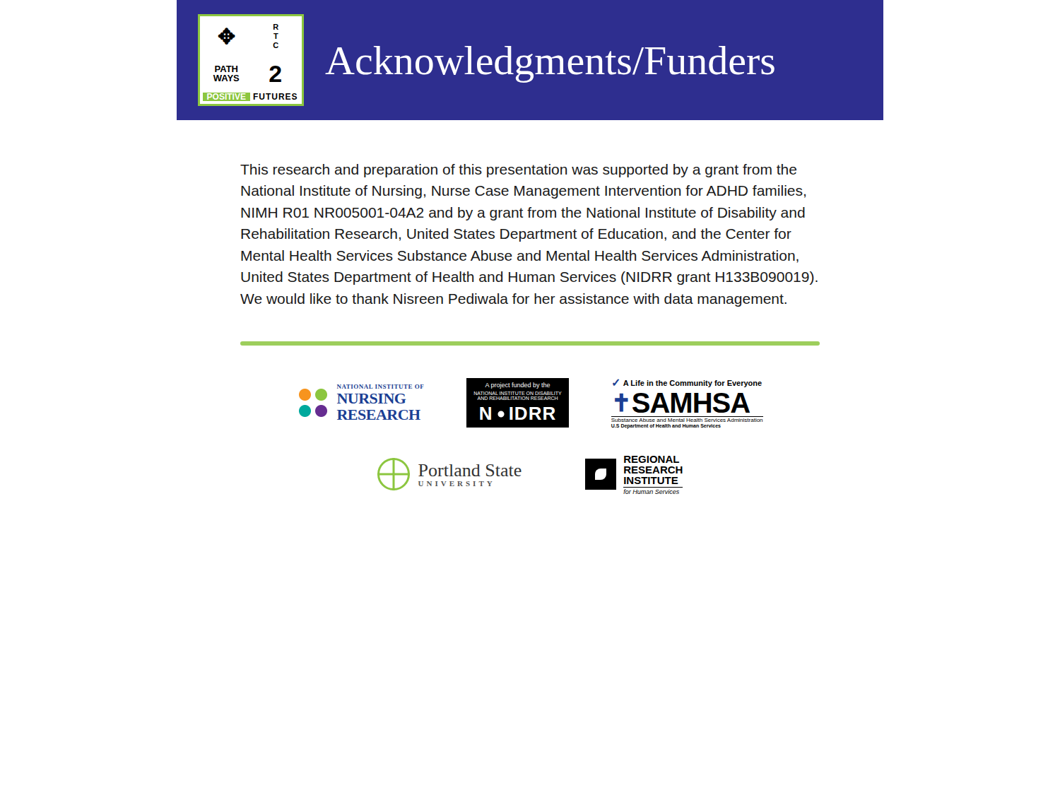✥
RTC
PATH
WAYS
2
POSITIVE
FUTURES
Acknowledgments/Funders
This research and preparation of this presentation was supported by a grant from the National Institute of Nursing, Nurse Case Management Intervention for ADHD families, NIMH R01 NR005001-04A2 and by a grant from the National Institute of Disability and Rehabilitation Research, United States Department of Education, and the Center for Mental Health Services Substance Abuse and Mental Health Services Administration, United States Department of Health and Human Services (NIDRR grant H133B090019). We would like to thank Nisreen Pediwala for her assistance with data management.
NATIONAL INSTITUTE OF NURSING RESEARCH
A project funded by the
NATIONAL INSTITUTE ON DISABILITY
AND REHABILITATION RESEARCH
N IDRR
✓ A Life in the Community for Everyone
✝SAMHSA
Substance Abuse and Mental Health Services Administration
U.S Department of Health and Human Services
Portland State
UNIVERSITY
REGIONAL RESEARCH INSTITUTE for Human Services